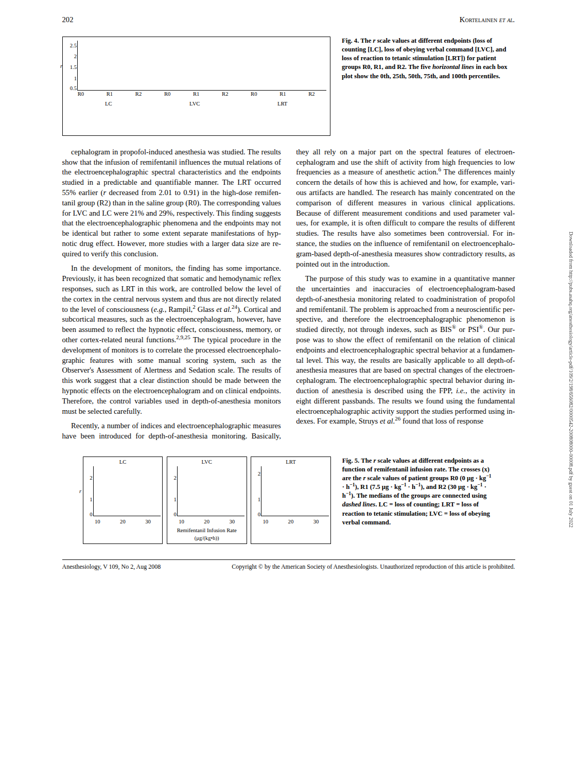Downloaded from http://pubs.asahq.org/anesthesiology/article-pdf/109/2/198/656082/0000542-200808000-00008.pdf by guest on 01 July 2022
202 Kortelainen et al.
2.5 2 1.5 1 0.5
r
R0 R1 R2 R0 R1 R2 R0 R1 R2
LC LVC LRT
Fig. 4. The r scale values at different endpoints (loss of counting [LC], loss of obeying verbal command [LVC], and loss of reaction to tetanic stimulation [LRT]) for patient groups R0, R1, and R2. The five horizontal lines in each box plot show the 0th, 25th, 50th, 75th, and 100th percentiles.
cephalogram in propofol-induced anesthesia was studied. The results show that the infusion of remifentanil influences the mutual relations of the electroencephalographic spectral characteristics and the endpoints studied in a predictable and quantifiable manner. The LRT occurred 55% earlier (r decreased from 2.01 to 0.91) in the high-dose remifentanil group (R2) than in the saline group (R0). The corresponding values for LVC and LC were 21% and 29%, respectively. This finding suggests that the electroencephalographic phenomena and the endpoints may not be identical but rather to some extent separate manifestations of hypnotic drug effect. However, more studies with a larger data size are required to verify this conclusion.
In the development of monitors, the finding has some importance. Previously, it has been recognized that somatic and hemodynamic reflex responses, such as LRT in this work, are controlled below the level of the cortex in the central nervous system and thus are not directly related to the level of consciousness (e.g., Rampil,2 Glass et al.24). Cortical and subcortical measures, such as the electroencephalogram, however, have been assumed to reflect the hypnotic effect, consciousness, memory, or other cortex-related neural functions.2,9,25 The typical procedure in the development of monitors is to correlate the processed electroencephalographic features with some manual scoring system, such as the Observer's Assessment of Alertness and Sedation scale. The results of this work suggest that a clear distinction should be made between the hypnotic effects on the electroencephalogram and on clinical endpoints. Therefore, the control variables used in depth-of-anesthesia monitors must be selected carefully.
Recently, a number of indices and electroencephalographic measures have been introduced for depth-of-anesthesia monitoring. Basically, they all rely on a major part on the spectral features of electroencephalogram and use the shift of activity from high frequencies to low frequencies as a measure of anesthetic action.6 The differences mainly concern the details of how this is achieved and how, for example, various artifacts are handled. The research has mainly concentrated on the comparison of different measures in various clinical applications. Because of different measurement conditions and used parameter values, for example, it is often difficult to compare the results of different studies. The results have also sometimes been controversial. For instance, the studies on the influence of remifentanil on electroencephalogram-based depth-of-anesthesia measures show contradictory results, as pointed out in the introduction.
The purpose of this study was to examine in a quantitative manner the uncertainties and inaccuracies of electroencephalogram-based depth-of-anesthesia monitoring related to coadministration of propofol and remifentanil. The problem is approached from a neuroscientific perspective, and therefore the electroencephalographic phenomenon is studied directly, not through indexes, such as BIS® or PSI®. Our purpose was to show the effect of remifentanil on the relation of clinical endpoints and electroencephalographic spectral behavior at a fundamental level. This way, the results are basically applicable to all depth-of-anesthesia measures that are based on spectral changes of the electroencephalogram. The electroencephalographic spectral behavior during induction of anesthesia is described using the FPP, i.e., the activity in eight different passbands. The results we found using the fundamental electroencephalographic activity support the studies performed using indexes. For example, Struys et al.26 found that loss of response
LC
2 1 0
r
102030
LVC
2 1 0
102030
Remifentanil Infusion Rate (μg/(kg•h))
LRT
2 1 0
102030
Fig. 5. The r scale values at different endpoints as a function of remifentanil infusion rate. The crosses (x) are the r scale values of patient groups R0 (0 μg · kg−1 · h−1), R1 (7.5 μg · kg−1 · h−1), and R2 (30 μg · kg−1 · h−1). The medians of the groups are connected using dashed lines. LC = loss of counting; LRT = loss of reaction to tetanic stimulation; LVC = loss of obeying verbal command.
Anesthesiology, V 109, No 2, Aug 2008 Copyright © by the American Society of Anesthesiologists. Unauthorized reproduction of this article is prohibited.